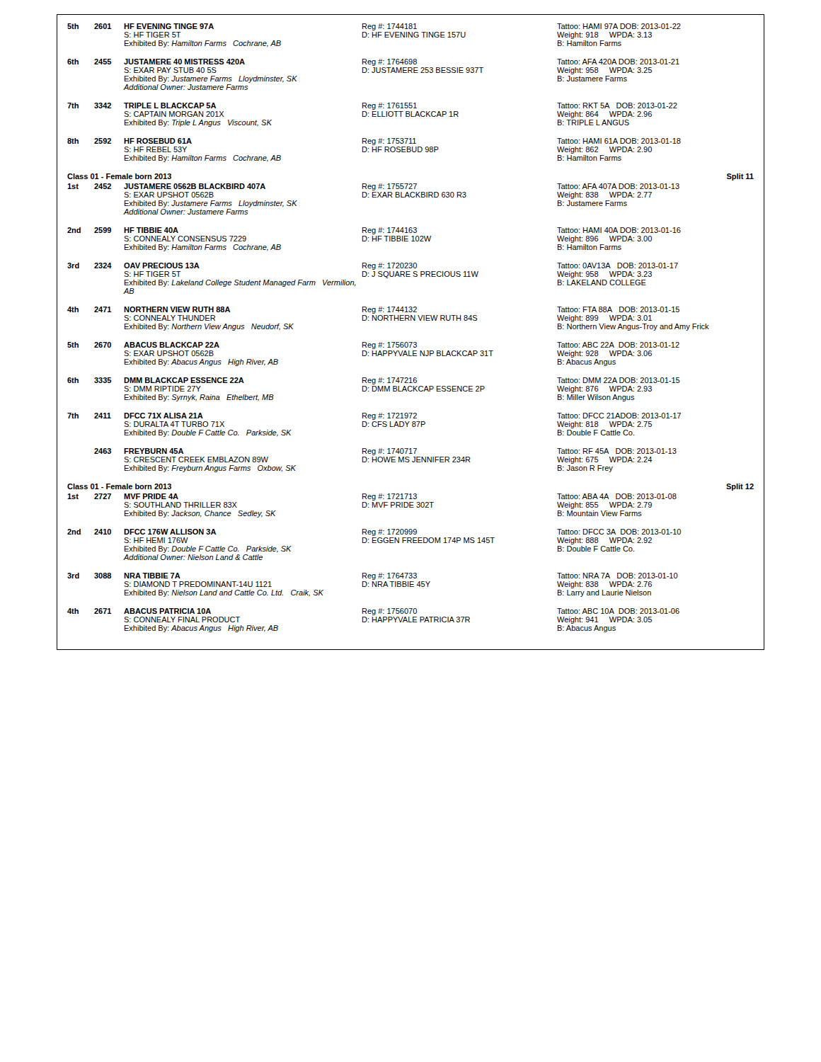5th
2601
HF EVENING TINGE 97A
S: HF TIGER 5T
Exhibited By: Hamilton Farms Cochrane, AB
Reg #: 1744181
D: HF EVENING TINGE 157U
Tattoo: HAMI 97A DOB: 2013-01-22
Weight: 918 WPDA: 3.13
B: Hamilton Farms
6th
2455
JUSTAMERE 40 MISTRESS 420A
S: EXAR PAY STUB 40 5S
Exhibited By: Justamere Farms Lloydminster, SK
Additional Owner: Justamere Farms
Reg #: 1764698
D: JUSTAMERE 253 BESSIE 937T
Tattoo: AFA 420A DOB: 2013-01-21
Weight: 958 WPDA: 3.25
B: Justamere Farms
7th
3342
TRIPLE L BLACKCAP 5A
S: CAPTAIN MORGAN 201X
Exhibited By: Triple L Angus Viscount, SK
Reg #: 1761551
D: ELLIOTT BLACKCAP 1R
Tattoo: RKT 5A DOB: 2013-01-22
Weight: 864 WPDA: 2.96
B: TRIPLE L ANGUS
8th
2592
HF ROSEBUD 61A
S: HF REBEL 53Y
Exhibited By: Hamilton Farms Cochrane, AB
Reg #: 1753711
D: HF ROSEBUD 98P
Tattoo: HAMI 61A DOB: 2013-01-18
Weight: 862 WPDA: 2.90
B: Hamilton Farms
Class 01 - Female born 2013
Split 11
1st
2452
JUSTAMERE 0562B BLACKBIRD 407A
S: EXAR UPSHOT 0562B
Exhibited By: Justamere Farms Lloydminster, SK
Additional Owner: Justamere Farms
Reg #: 1755727
D: EXAR BLACKBIRD 630 R3
Tattoo: AFA 407A DOB: 2013-01-13
Weight: 838 WPDA: 2.77
B: Justamere Farms
2nd
2599
HF TIBBIE 40A
S: CONNEALY CONSENSUS 7229
Exhibited By: Hamilton Farms Cochrane, AB
Reg #: 1744163
D: HF TIBBIE 102W
Tattoo: HAMI 40A DOB: 2013-01-16
Weight: 896 WPDA: 3.00
B: Hamilton Farms
3rd
2324
OAV PRECIOUS 13A
S: HF TIGER 5T
Exhibited By: Lakeland College Student Managed Farm Vermilion, AB
Reg #: 1720230
D: J SQUARE S PRECIOUS 11W
Tattoo: 0AV13A DOB: 2013-01-17
Weight: 958 WPDA: 3.23
B: LAKELAND COLLEGE
4th
2471
NORTHERN VIEW RUTH 88A
S: CONNEALY THUNDER
Exhibited By: Northern View Angus Neudorf, SK
Reg #: 1744132
D: NORTHERN VIEW RUTH 84S
Tattoo: FTA 88A DOB: 2013-01-15
Weight: 899 WPDA: 3.01
B: Northern View Angus-Troy and Amy Frick
5th
2670
ABACUS BLACKCAP 22A
S: EXAR UPSHOT 0562B
Exhibited By: Abacus Angus High River, AB
Reg #: 1756073
D: HAPPYVALE NJP BLACKCAP 31T
Tattoo: ABC 22A DOB: 2013-01-12
Weight: 928 WPDA: 3.06
B: Abacus Angus
6th
3335
DMM BLACKCAP ESSENCE 22A
S: DMM RIPTIDE 27Y
Exhibited By: Syrnyk, Raina Ethelbert, MB
Reg #: 1747216
D: DMM BLACKCAP ESSENCE 2P
Tattoo: DMM 22A DOB: 2013-01-15
Weight: 876 WPDA: 2.93
B: Miller Wilson Angus
7th
2411
DFCC 71X ALISA 21A
S: DURALTA 4T TURBO 71X
Exhibited By: Double F Cattle Co. Parkside, SK
Reg #: 1721972
D: CFS LADY 87P
Tattoo: DFCC 21ADOB: 2013-01-17
Weight: 818 WPDA: 2.75
B: Double F Cattle Co.
2463
FREYBURN 45A
S: CRESCENT CREEK EMBLAZON 89W
Exhibited By: Freyburn Angus Farms Oxbow, SK
Reg #: 1740717
D: HOWE MS JENNIFER 234R
Tattoo: RF 45A DOB: 2013-01-13
Weight: 675 WPDA: 2.24
B: Jason R Frey
Class 01 - Female born 2013
Split 12
1st
2727
MVF PRIDE 4A
S: SOUTHLAND THRILLER 83X
Exhibited By: Jackson, Chance Sedley, SK
Reg #: 1721713
D: MVF PRIDE 302T
Tattoo: ABA 4A DOB: 2013-01-08
Weight: 855 WPDA: 2.79
B: Mountain View Farms
2nd
2410
DFCC 176W ALLISON 3A
S: HF HEMI 176W
Exhibited By: Double F Cattle Co. Parkside, SK
Additional Owner: Nielson Land & Cattle
Reg #: 1720999
D: EGGEN FREEDOM 174P MS 145T
Tattoo: DFCC 3A DOB: 2013-01-10
Weight: 888 WPDA: 2.92
B: Double F Cattle Co.
3rd
3088
NRA TIBBIE 7A
S: DIAMOND T PREDOMINANT-14U 1121
Exhibited By: Nielson Land and Cattle Co. Ltd. Craik, SK
Reg #: 1764733
D: NRA TIBBIE 45Y
Tattoo: NRA 7A DOB: 2013-01-10
Weight: 838 WPDA: 2.76
B: Larry and Laurie Nielson
4th
2671
ABACUS PATRICIA 10A
S: CONNEALY FINAL PRODUCT
Exhibited By: Abacus Angus High River, AB
Reg #: 1756070
D: HAPPYVALE PATRICIA 37R
Tattoo: ABC 10A DOB: 2013-01-06
Weight: 941 WPDA: 3.05
B: Abacus Angus